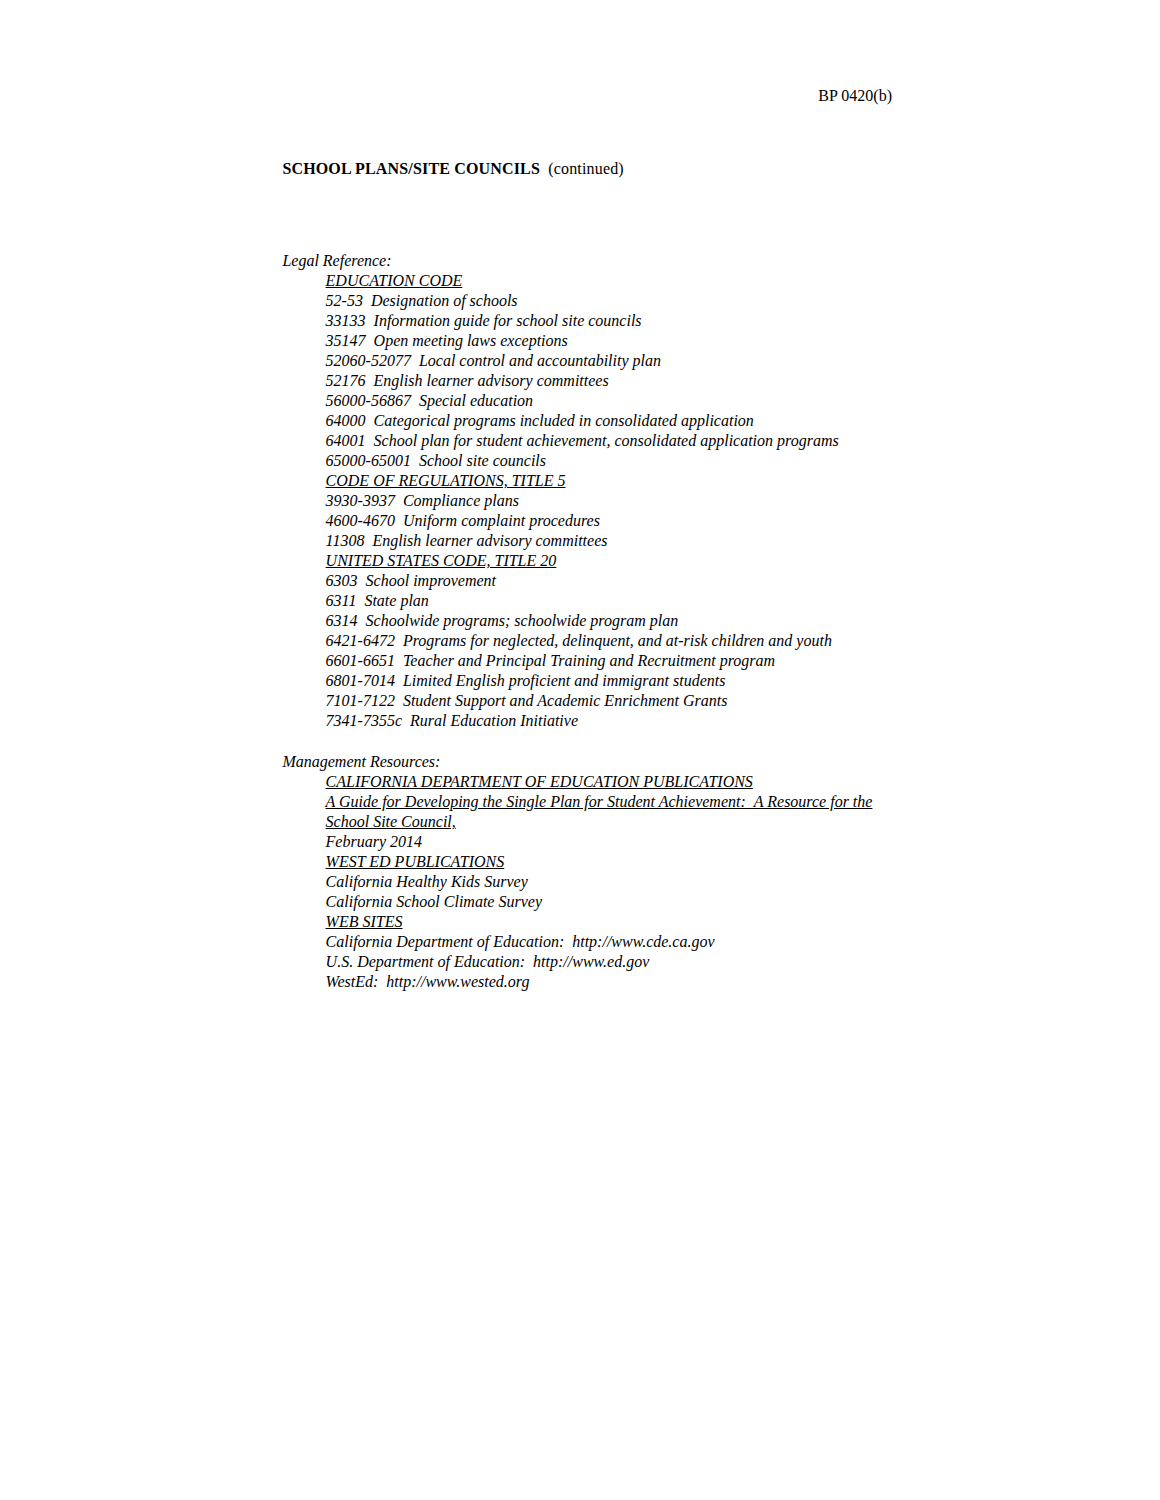BP 0420(b)
SCHOOL PLANS/SITE COUNCILS (continued)
Legal Reference:
EDUCATION CODE
52-53 Designation of schools
33133 Information guide for school site councils
35147 Open meeting laws exceptions
52060-52077 Local control and accountability plan
52176 English learner advisory committees
56000-56867 Special education
64000 Categorical programs included in consolidated application
64001 School plan for student achievement, consolidated application programs
65000-65001 School site councils
CODE OF REGULATIONS, TITLE 5
3930-3937 Compliance plans
4600-4670 Uniform complaint procedures
11308 English learner advisory committees
UNITED STATES CODE, TITLE 20
6303 School improvement
6311 State plan
6314 Schoolwide programs; schoolwide program plan
6421-6472 Programs for neglected, delinquent, and at-risk children and youth
6601-6651 Teacher and Principal Training and Recruitment program
6801-7014 Limited English proficient and immigrant students
7101-7122 Student Support and Academic Enrichment Grants
7341-7355c Rural Education Initiative
Management Resources:
CALIFORNIA DEPARTMENT OF EDUCATION PUBLICATIONS
A Guide for Developing the Single Plan for Student Achievement: A Resource for the School Site Council,
February 2014
WEST ED PUBLICATIONS
California Healthy Kids Survey
California School Climate Survey
WEB SITES
California Department of Education: http://www.cde.ca.gov
U.S. Department of Education: http://www.ed.gov
WestEd: http://www.wested.org